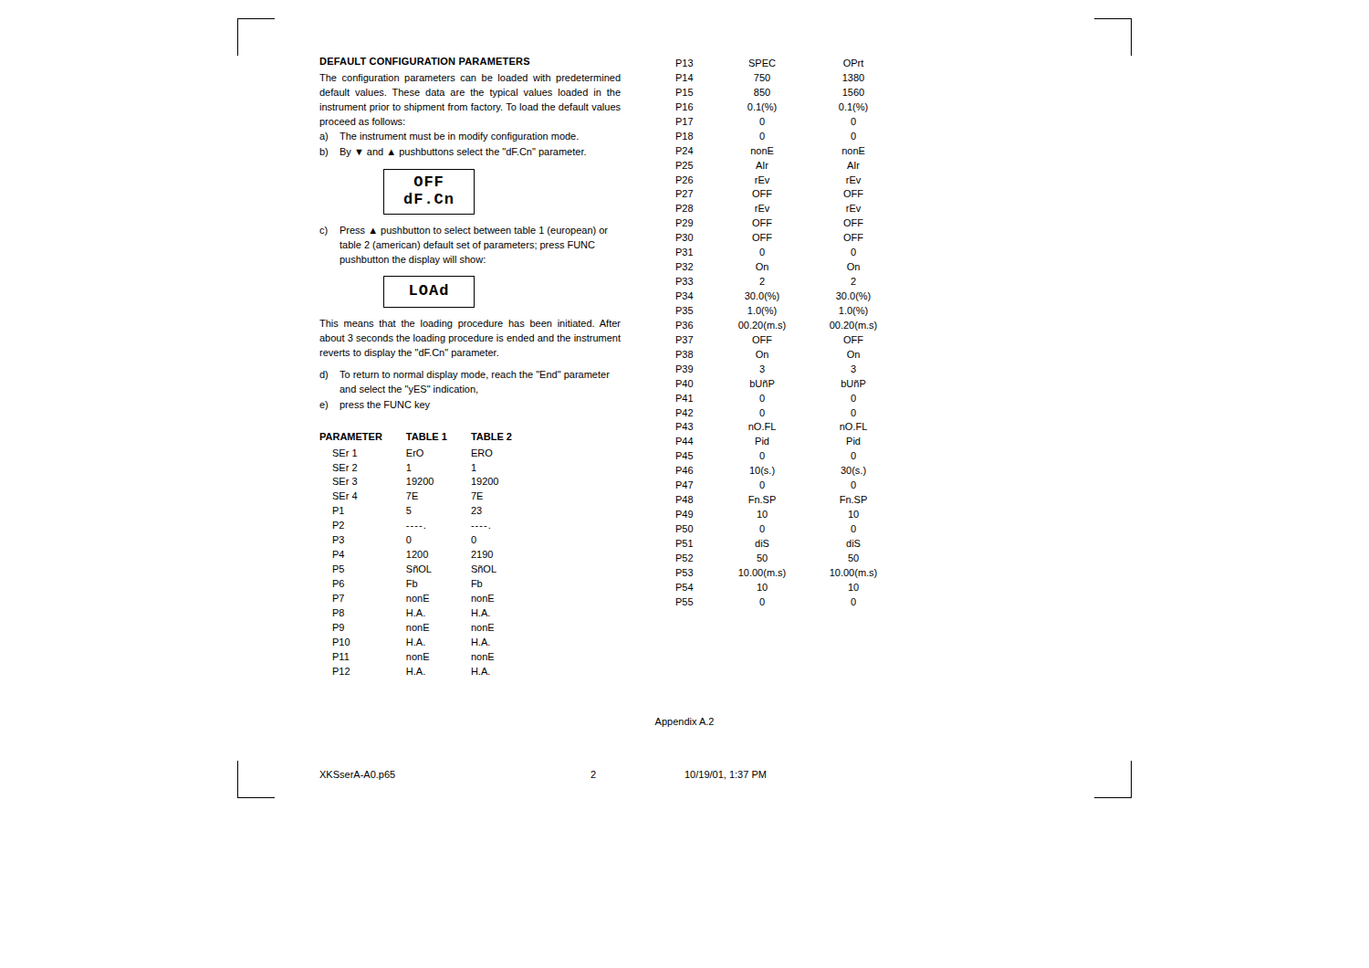DEFAULT CONFIGURATION PARAMETERS
The configuration parameters can be loaded with predetermined default values. These data are the typical values loaded in the instrument prior to shipment from factory. To load the default values proceed as follows:
a) The instrument must be in modify configuration mode.
b) By ▼ and ▲ pushbuttons select the "dF.Cn" parameter.
OFF
dF.Cn
c) Press ▲ pushbutton to select between table 1 (european) or table 2 (american) default set of parameters; press FUNC pushbutton the display will show:
LOAd
This means that the loading procedure has been initiated. After about 3 seconds the loading procedure is ended and the instrument reverts to display the "dF.Cn" parameter.
d) To return to normal display mode, reach the "End" parameter and select the "yES" indication,
e) press the FUNC key
| PARAMETER | TABLE 1 | TABLE 2 |
| --- | --- | --- |
| SEr 1 | ErO | ERO |
| SEr 2 | 1 | 1 |
| SEr 3 | 19200 | 19200 |
| SEr 4 | 7E | 7E |
| P1 | 5 | 23 |
| P2 | - - - - . | - - - - . |
| P3 | 0 | 0 |
| P4 | 1200 | 2190 |
| P5 | SñOL | SñOL |
| P6 | Fb | Fb |
| P7 | nonE | nonE |
| P8 | H.A. | H.A. |
| P9 | nonE | nonE |
| P10 | H.A. | H.A. |
| P11 | nonE | nonE |
| P12 | H.A. | H.A. |
| P13 | SPEC | OPrt |
| P14 | 750 | 1380 |
| P15 | 850 | 1560 |
| P16 | 0.1(%) | 0.1(%) |
| P17 | 0 | 0 |
| P18 | 0 | 0 |
| P24 | nonE | nonE |
| P25 | AIr | AIr |
| P26 | rEv | rEv |
| P27 | OFF | OFF |
| P28 | rEv | rEv |
| P29 | OFF | OFF |
| P30 | OFF | OFF |
| P31 | 0 | 0 |
| P32 | On | On |
| P33 | 2 | 2 |
| P34 | 30.0(%) | 30.0(%) |
| P35 | 1.0(%) | 1.0(%) |
| P36 | 00.20(m.s) | 00.20(m.s) |
| P37 | OFF | OFF |
| P38 | On | On |
| P39 | 3 | 3 |
| P40 | bUñP | bUñP |
| P41 | 0 | 0 |
| P42 | 0 | 0 |
| P43 | nO.FL | nO.FL |
| P44 | Pid | Pid |
| P45 | 0 | 0 |
| P46 | 10(s.) | 30(s.) |
| P47 | 0 | 0 |
| P48 | Fn.SP | Fn.SP |
| P49 | 10 | 10 |
| P50 | 0 | 0 |
| P51 | diS | diS |
| P52 | 50 | 50 |
| P53 | 10.00(m.s) | 10.00(m.s) |
| P54 | 10 | 10 |
| P55 | 0 | 0 |
Appendix A.2
XKSserA-A0.p65
2
10/19/01, 1:37 PM